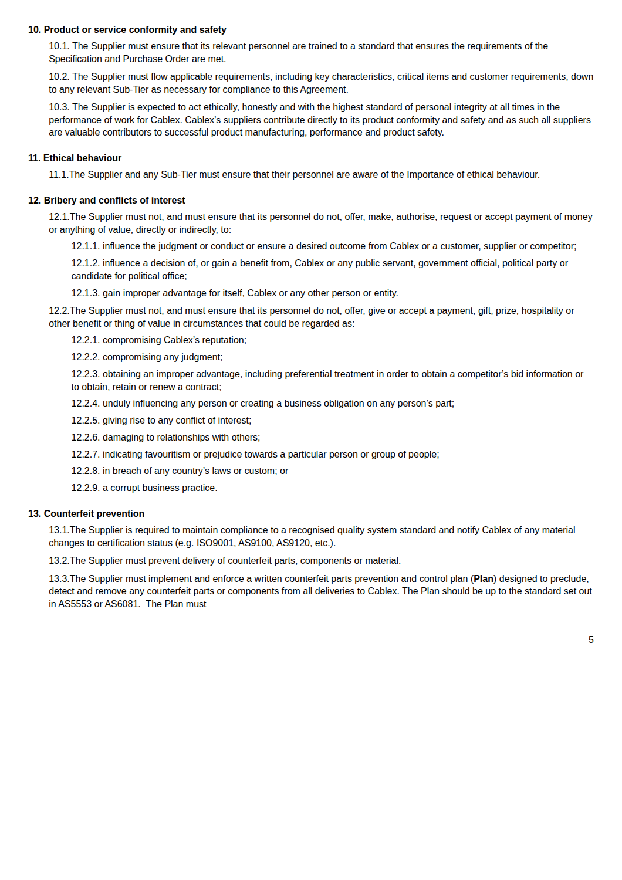10. Product or service conformity and safety
10.1. The Supplier must ensure that its relevant personnel are trained to a standard that ensures the requirements of the Specification and Purchase Order are met.
10.2. The Supplier must flow applicable requirements, including key characteristics, critical items and customer requirements, down to any relevant Sub-Tier as necessary for compliance to this Agreement.
10.3. The Supplier is expected to act ethically, honestly and with the highest standard of personal integrity at all times in the performance of work for Cablex. Cablex’s suppliers contribute directly to its product conformity and safety and as such all suppliers are valuable contributors to successful product manufacturing, performance and product safety.
11. Ethical behaviour
11.1. The Supplier and any Sub-Tier must ensure that their personnel are aware of the Importance of ethical behaviour.
12. Bribery and conflicts of interest
12.1. The Supplier must not, and must ensure that its personnel do not, offer, make, authorise, request or accept payment of money or anything of value, directly or indirectly, to:
12.1.1. influence the judgment or conduct or ensure a desired outcome from Cablex or a customer, supplier or competitor;
12.1.2. influence a decision of, or gain a benefit from, Cablex or any public servant, government official, political party or candidate for political office;
12.1.3. gain improper advantage for itself, Cablex or any other person or entity.
12.2. The Supplier must not, and must ensure that its personnel do not, offer, give or accept a payment, gift, prize, hospitality or other benefit or thing of value in circumstances that could be regarded as:
12.2.1. compromising Cablex’s reputation;
12.2.2. compromising any judgment;
12.2.3. obtaining an improper advantage, including preferential treatment in order to obtain a competitor’s bid information or to obtain, retain or renew a contract;
12.2.4. unduly influencing any person or creating a business obligation on any person’s part;
12.2.5. giving rise to any conflict of interest;
12.2.6. damaging to relationships with others;
12.2.7. indicating favouritism or prejudice towards a particular person or group of people;
12.2.8. in breach of any country’s laws or custom; or
12.2.9. a corrupt business practice.
13. Counterfeit prevention
13.1. The Supplier is required to maintain compliance to a recognised quality system standard and notify Cablex of any material changes to certification status (e.g. ISO9001, AS9100, AS9120, etc.).
13.2. The Supplier must prevent delivery of counterfeit parts, components or material.
13.3. The Supplier must implement and enforce a written counterfeit parts prevention and control plan (Plan) designed to preclude, detect and remove any counterfeit parts or components from all deliveries to Cablex. The Plan should be up to the standard set out in AS5553 or AS6081. The Plan must
5